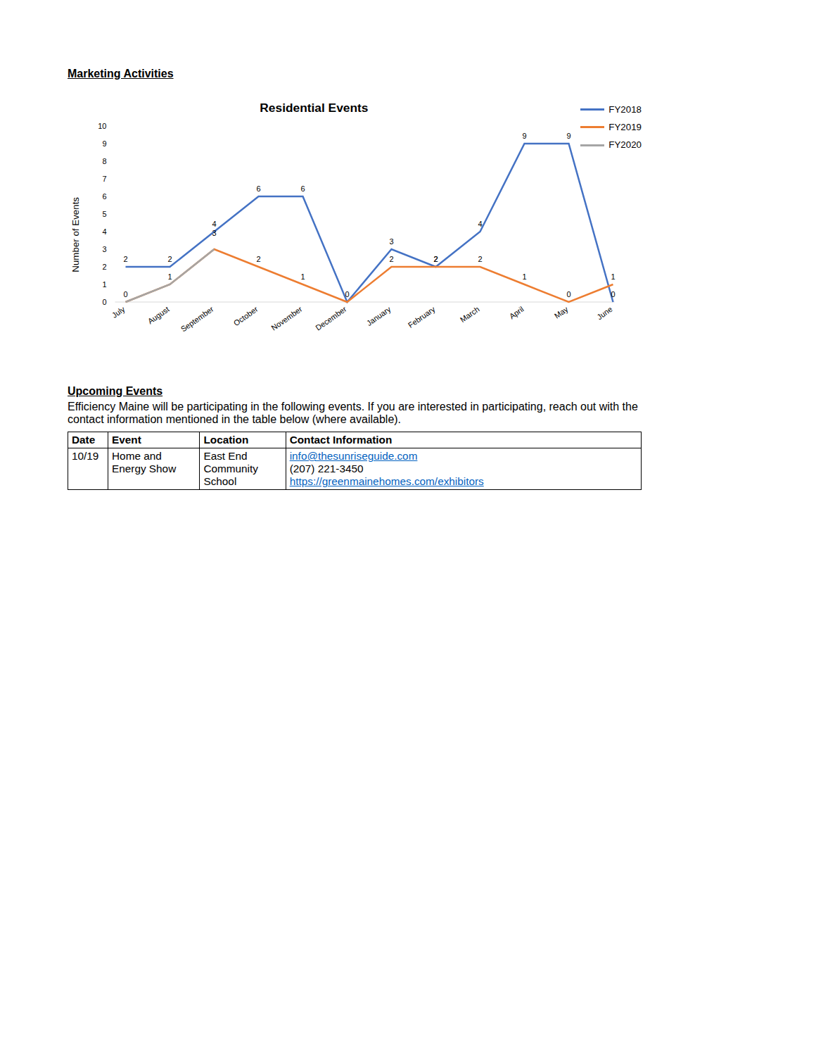Marketing Activities
Residential Events
FY2018
FY2019
FY2020
Number of Events
10 9 8 7 6 5 4 3 2 1 0 2 2 4 6 6 0 3 2 4 9 9 0 1 3 2 1 2 2 2 1 0 1 0 July August September October November December January February March April May June
Upcoming Events
Efficiency Maine will be participating in the following events. If you are interested in participating, reach out with the contact information mentioned in the table below (where available).
| Date | Event | Location | Contact Information |
| --- | --- | --- | --- |
| 10/19 | Home and Energy Show | East End Community School | info@thesunriseguide.com (207) 221-3450 https://greenmainehomes.com/exhibitors |